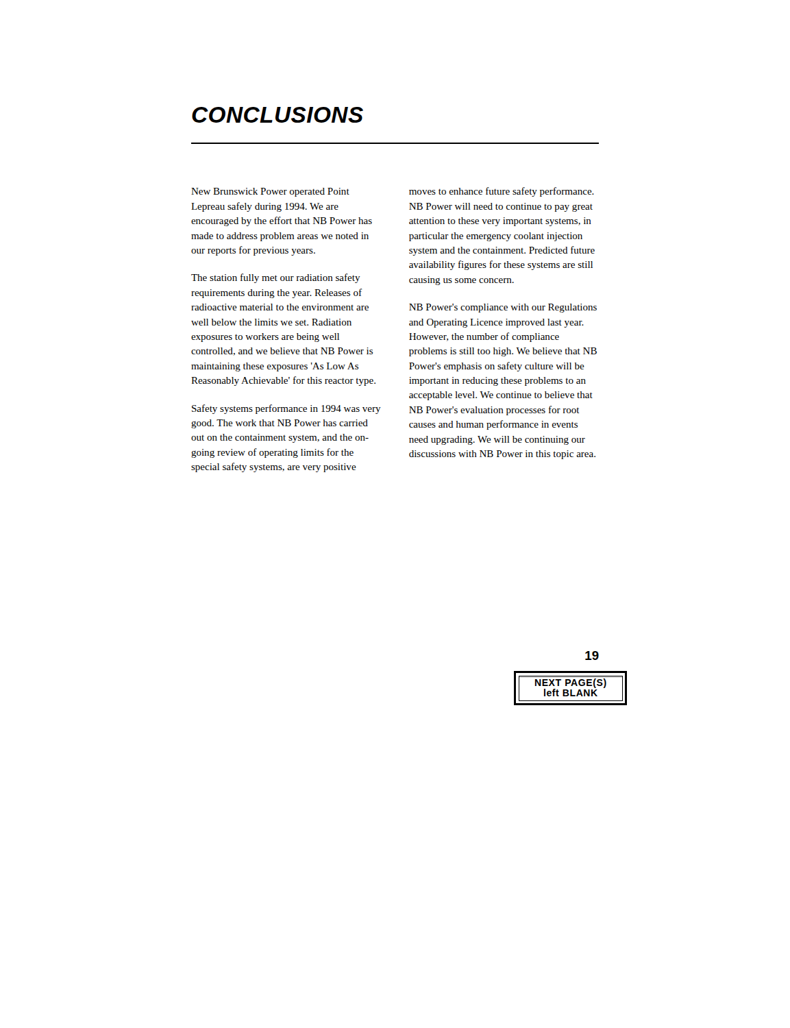CONCLUSIONS
New Brunswick Power operated Point Lepreau safely during 1994. We are encouraged by the effort that NB Power has made to address problem areas we noted in our reports for previous years.
The station fully met our radiation safety requirements during the year. Releases of radioactive material to the environment are well below the limits we set. Radiation exposures to workers are being well controlled, and we believe that NB Power is maintaining these exposures 'As Low As Reasonably Achievable' for this reactor type.
Safety systems performance in 1994 was very good. The work that NB Power has carried out on the containment system, and the on-going review of operating limits for the special safety systems, are very positive moves to enhance future safety performance. NB Power will need to continue to pay great attention to these very important systems, in particular the emergency coolant injection system and the containment. Predicted future availability figures for these systems are still causing us some concern.
NB Power's compliance with our Regulations and Operating Licence improved last year. However, the number of compliance problems is still too high. We believe that NB Power's emphasis on safety culture will be important in reducing these problems to an acceptable level. We continue to believe that NB Power's evaluation processes for root causes and human performance in events need upgrading. We will be continuing our discussions with NB Power in this topic area.
19
NEXT PAGE(S) left BLANK